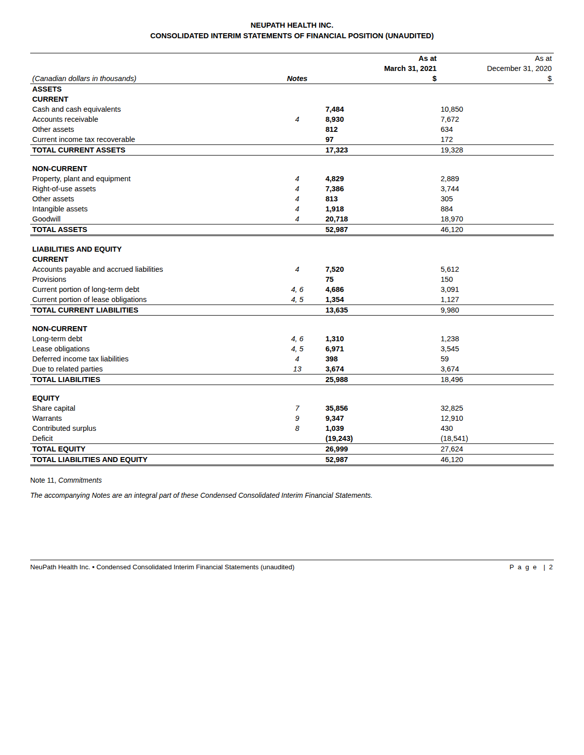NEUPATH HEALTH INC.
CONSOLIDATED INTERIM STATEMENTS OF FINANCIAL POSITION (UNAUDITED)
| | | As at | As at |
| | | March 31, 2021 | December 31, 2020 |
| (Canadian dollars in thousands) | Notes | $ | $ |
| ASSETS | | | |
| CURRENT | | | |
| Cash and cash equivalents | | 7,484 | 10,850 |
| Accounts receivable | 4 | 8,930 | 7,672 |
| Other assets | | 812 | 634 |
| Current income tax recoverable | | 97 | 172 |
| TOTAL CURRENT ASSETS | | 17,323 | 19,328 |
| NON-CURRENT | | | |
| Property, plant and equipment | 4 | 4,829 | 2,889 |
| Right-of-use assets | 4 | 7,386 | 3,744 |
| Other assets | 4 | 813 | 305 |
| Intangible assets | 4 | 1,918 | 884 |
| Goodwill | 4 | 20,718 | 18,970 |
| TOTAL ASSETS | | 52,987 | 46,120 |
| LIABILITIES AND EQUITY | | | |
| CURRENT | | | |
| Accounts payable and accrued liabilities | 4 | 7,520 | 5,612 |
| Provisions | | 75 | 150 |
| Current portion of long-term debt | 4, 6 | 4,686 | 3,091 |
| Current portion of lease obligations | 4, 5 | 1,354 | 1,127 |
| TOTAL CURRENT LIABILITIES | | 13,635 | 9,980 |
| NON-CURRENT | | | |
| Long-term debt | 4, 6 | 1,310 | 1,238 |
| Lease obligations | 4, 5 | 6,971 | 3,545 |
| Deferred income tax liabilities | 4 | 398 | 59 |
| Due to related parties | 13 | 3,674 | 3,674 |
| TOTAL LIABILITIES | | 25,988 | 18,496 |
| EQUITY | | | |
| Share capital | 7 | 35,856 | 32,825 |
| Warrants | 9 | 9,347 | 12,910 |
| Contributed surplus | 8 | 1,039 | 430 |
| Deficit | | (19,243) | (18,541) |
| TOTAL EQUITY | | 26,999 | 27,624 |
| TOTAL LIABILITIES AND EQUITY | | 52,987 | 46,120 |
Note 11, Commitments
The accompanying Notes are an integral part of these Condensed Consolidated Interim Financial Statements.
NeuPath Health Inc. ▪ Condensed Consolidated Interim Financial Statements (unaudited) P a g e | 2